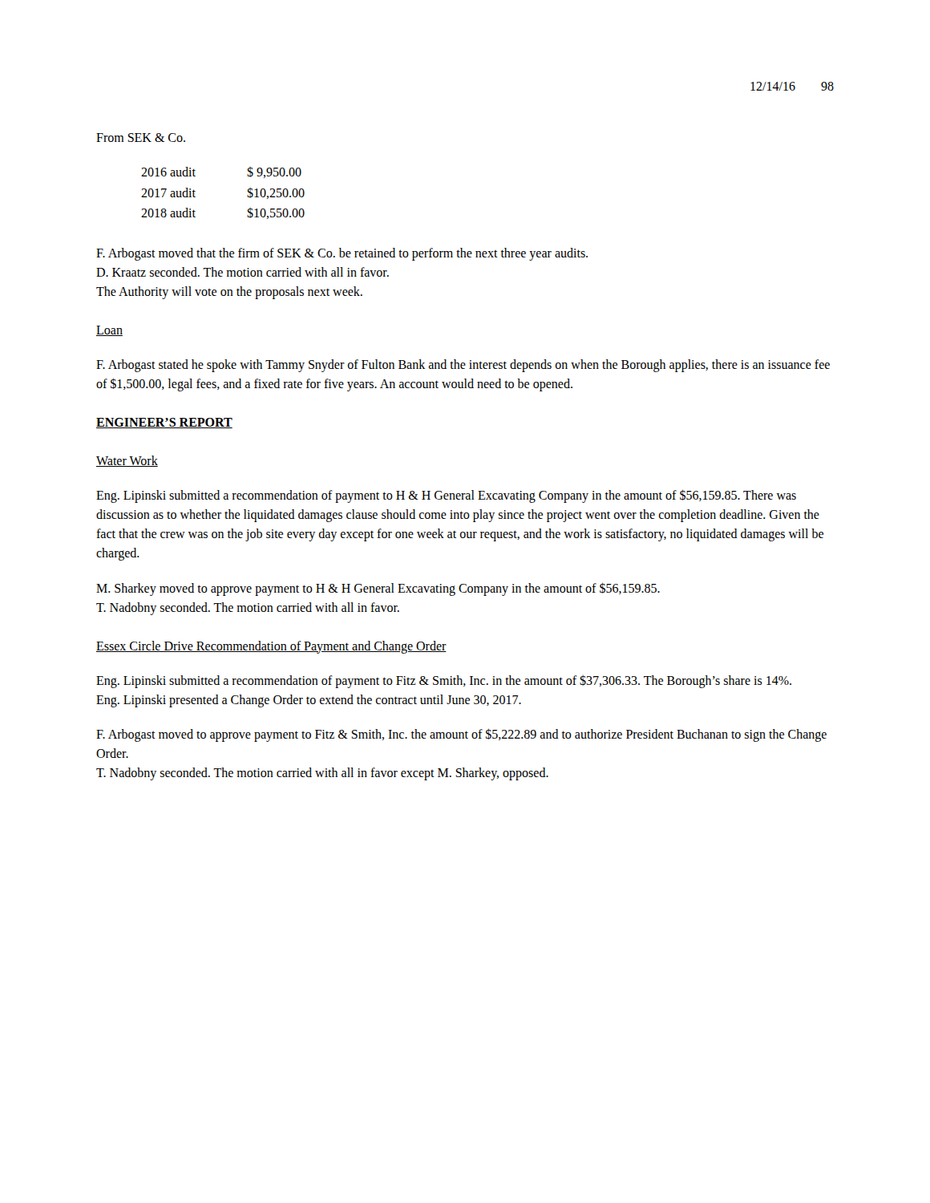12/14/1698
From SEK & Co.
| 2016 audit | $ 9,950.00 |
| 2017 audit | $10,250.00 |
| 2018 audit | $10,550.00 |
F. Arbogast moved that the firm of SEK & Co. be retained to perform the next three year audits.
D. Kraatz seconded. The motion carried with all in favor.
The Authority will vote on the proposals next week.
Loan
F. Arbogast stated he spoke with Tammy Snyder of Fulton Bank and the interest depends on when the Borough applies, there is an issuance fee of $1,500.00, legal fees, and a fixed rate for five years. An account would need to be opened.
ENGINEER’S REPORT
Water Work
Eng. Lipinski submitted a recommendation of payment to H & H General Excavating Company in the amount of $56,159.85. There was discussion as to whether the liquidated damages clause should come into play since the project went over the completion deadline. Given the fact that the crew was on the job site every day except for one week at our request, and the work is satisfactory, no liquidated damages will be charged.
M. Sharkey moved to approve payment to H & H General Excavating Company in the amount of $56,159.85.
T. Nadobny seconded. The motion carried with all in favor.
Essex Circle Drive Recommendation of Payment and Change Order
Eng. Lipinski submitted a recommendation of payment to Fitz & Smith, Inc. in the amount of $37,306.33. The Borough’s share is 14%.
Eng. Lipinski presented a Change Order to extend the contract until June 30, 2017.
F. Arbogast moved to approve payment to Fitz & Smith, Inc. the amount of $5,222.89 and to authorize President Buchanan to sign the Change Order.
T. Nadobny seconded. The motion carried with all in favor except M. Sharkey, opposed.